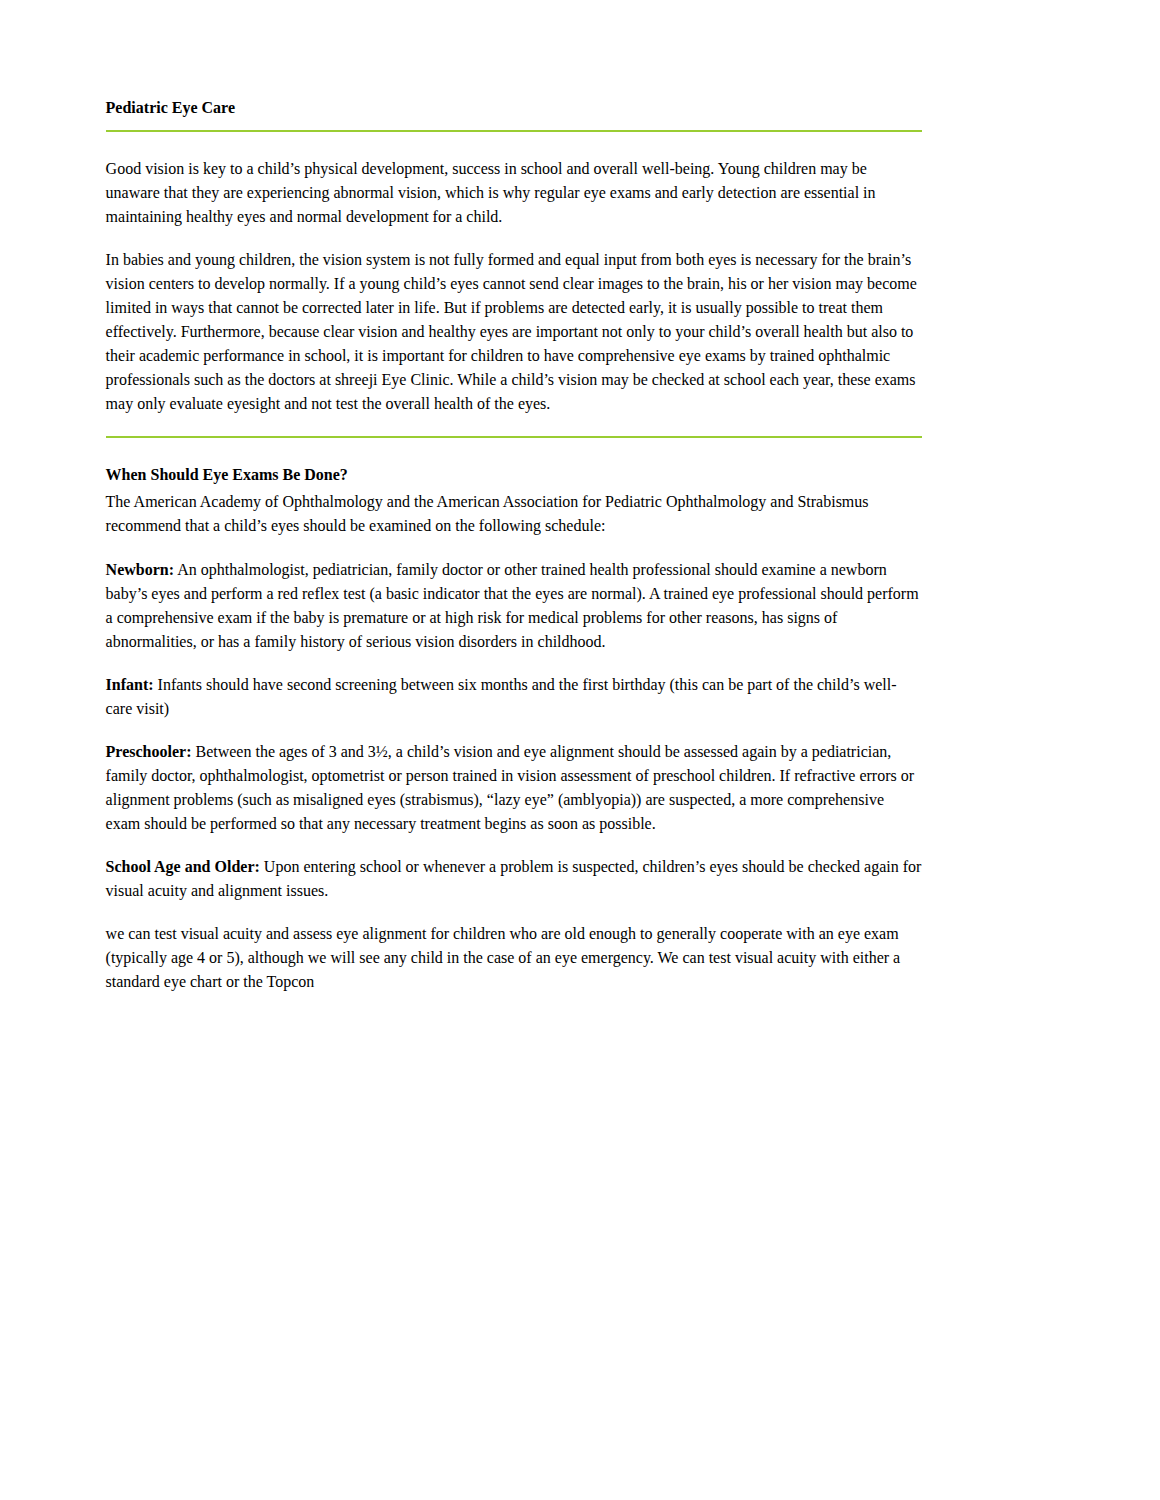Pediatric Eye Care
Good vision is key to a child’s physical development, success in school and overall well-being. Young children may be unaware that they are experiencing abnormal vision, which is why regular eye exams and early detection are essential in maintaining healthy eyes and normal development for a child.
In babies and young children, the vision system is not fully formed and equal input from both eyes is necessary for the brain’s vision centers to develop normally. If a young child’s eyes cannot send clear images to the brain, his or her vision may become limited in ways that cannot be corrected later in life. But if problems are detected early, it is usually possible to treat them effectively. Furthermore, because clear vision and healthy eyes are important not only to your child’s overall health but also to their academic performance in school, it is important for children to have comprehensive eye exams by trained ophthalmic professionals such as the doctors at shreeji Eye Clinic. While a child’s vision may be checked at school each year, these exams may only evaluate eyesight and not test the overall health of the eyes.
When Should Eye Exams Be Done?
The American Academy of Ophthalmology and the American Association for Pediatric Ophthalmology and Strabismus recommend that a child’s eyes should be examined on the following schedule:
Newborn: An ophthalmologist, pediatrician, family doctor or other trained health professional should examine a newborn baby’s eyes and perform a red reflex test (a basic indicator that the eyes are normal). A trained eye professional should perform a comprehensive exam if the baby is premature or at high risk for medical problems for other reasons, has signs of abnormalities, or has a family history of serious vision disorders in childhood.
Infant: Infants should have second screening between six months and the first birthday (this can be part of the child’s well-care visit)
Preschooler: Between the ages of 3 and 3½, a child’s vision and eye alignment should be assessed again by a pediatrician, family doctor, ophthalmologist, optometrist or person trained in vision assessment of preschool children. If refractive errors or alignment problems (such as misaligned eyes (strabismus), “lazy eye” (amblyopia)) are suspected, a more comprehensive exam should be performed so that any necessary treatment begins as soon as possible.
School Age and Older: Upon entering school or whenever a problem is suspected, children’s eyes should be checked again for visual acuity and alignment issues.
we can test visual acuity and assess eye alignment for children who are old enough to generally cooperate with an eye exam (typically age 4 or 5), although we will see any child in the case of an eye emergency. We can test visual acuity with either a standard eye chart or the Topcon